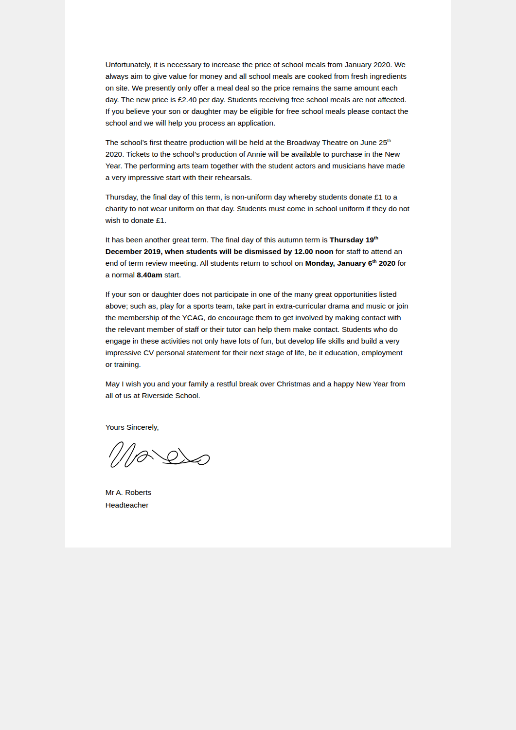Unfortunately, it is necessary to increase the price of school meals from January 2020. We always aim to give value for money and all school meals are cooked from fresh ingredients on site. We presently only offer a meal deal so the price remains the same amount each day. The new price is £2.40 per day. Students receiving free school meals are not affected. If you believe your son or daughter may be eligible for free school meals please contact the school and we will help you process an application.
The school’s first theatre production will be held at the Broadway Theatre on June 25th 2020. Tickets to the school’s production of Annie will be available to purchase in the New Year. The performing arts team together with the student actors and musicians have made a very impressive start with their rehearsals.
Thursday, the final day of this term, is non-uniform day whereby students donate £1 to a charity to not wear uniform on that day. Students must come in school uniform if they do not wish to donate £1.
It has been another great term. The final day of this autumn term is Thursday 19th December 2019, when students will be dismissed by 12.00 noon for staff to attend an end of term review meeting. All students return to school on Monday, January 6th 2020 for a normal 8.40am start.
If your son or daughter does not participate in one of the many great opportunities listed above; such as, play for a sports team, take part in extra-curricular drama and music or join the membership of the YCAG, do encourage them to get involved by making contact with the relevant member of staff or their tutor can help them make contact. Students who do engage in these activities not only have lots of fun, but develop life skills and build a very impressive CV personal statement for their next stage of life, be it education, employment or training.
May I wish you and your family a restful break over Christmas and a happy New Year from all of us at Riverside School.
Yours Sincerely,
Mr A. Roberts
Headteacher